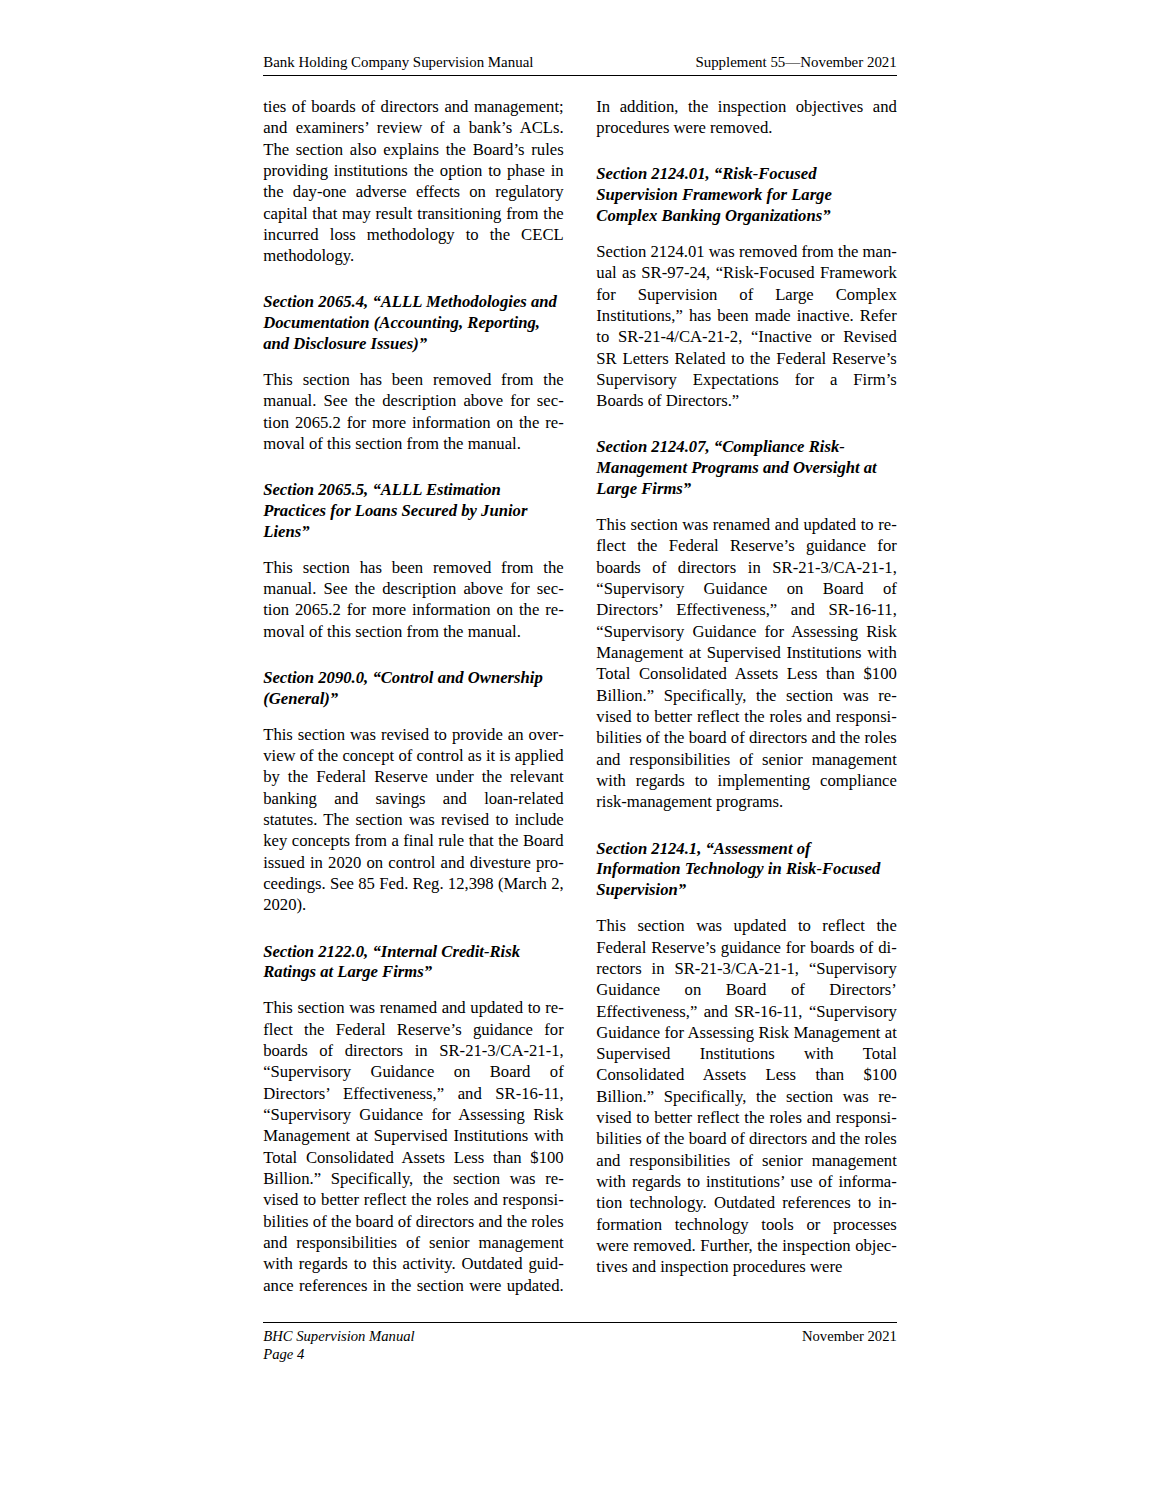Bank Holding Company Supervision Manual
Supplement 55—November 2021
ties of boards of directors and management; and examiners’ review of a bank’s ACLs. The section also explains the Board’s rules providing institutions the option to phase in the day-one adverse effects on regulatory capital that may result transitioning from the incurred loss methodology to the CECL methodology.
Section 2065.4, “ALLL Methodologies and Documentation (Accounting, Reporting, and Disclosure Issues)”
This section has been removed from the manual. See the description above for section 2065.2 for more information on the removal of this section from the manual.
Section 2065.5, “ALLL Estimation Practices for Loans Secured by Junior Liens”
This section has been removed from the manual. See the description above for section 2065.2 for more information on the removal of this section from the manual.
Section 2090.0, “Control and Ownership (General)”
This section was revised to provide an overview of the concept of control as it is applied by the Federal Reserve under the relevant banking and savings and loan-related statutes. The section was revised to include key concepts from a final rule that the Board issued in 2020 on control and divesture proceedings. See 85 Fed. Reg. 12,398 (March 2, 2020).
Section 2122.0, “Internal Credit-Risk Ratings at Large Firms”
This section was renamed and updated to reflect the Federal Reserve’s guidance for boards of directors in SR-21-3/CA-21-1, “Supervisory Guidance on Board of Directors’ Effectiveness,” and SR-16-11, “Supervisory Guidance for Assessing Risk Management at Supervised Institutions with Total Consolidated Assets Less than $100 Billion.” Specifically, the section was revised to better reflect the roles and responsibilities of the board of directors and the roles and responsibilities of senior management with regards to this activity. Outdated guidance references in the section were updated. In addition, the inspection objectives and procedures were removed.
Section 2124.01, “Risk-Focused Supervision Framework for Large Complex Banking Organizations”
Section 2124.01 was removed from the manual as SR-97-24, “Risk-Focused Framework for Supervision of Large Complex Institutions,” has been made inactive. Refer to SR-21-4/CA-21-2, “Inactive or Revised SR Letters Related to the Federal Reserve’s Supervisory Expectations for a Firm’s Boards of Directors.”
Section 2124.07, “Compliance Risk-Management Programs and Oversight at Large Firms”
This section was renamed and updated to reflect the Federal Reserve’s guidance for boards of directors in SR-21-3/CA-21-1, “Supervisory Guidance on Board of Directors’ Effectiveness,” and SR-16-11, “Supervisory Guidance for Assessing Risk Management at Supervised Institutions with Total Consolidated Assets Less than $100 Billion.” Specifically, the section was revised to better reflect the roles and responsibilities of the board of directors and the roles and responsibilities of senior management with regards to implementing compliance risk-management programs.
Section 2124.1, “Assessment of Information Technology in Risk-Focused Supervision”
This section was updated to reflect the Federal Reserve’s guidance for boards of directors in SR-21-3/CA-21-1, “Supervisory Guidance on Board of Directors’ Effectiveness,” and SR-16-11, “Supervisory Guidance for Assessing Risk Management at Supervised Institutions with Total Consolidated Assets Less than $100 Billion.” Specifically, the section was revised to better reflect the roles and responsibilities of the board of directors and the roles and responsibilities of senior management with regards to institutions’ use of information technology. Outdated references to information technology tools or processes were removed. Further, the inspection objectives and inspection procedures were
BHC Supervision Manual
Page 4
November 2021